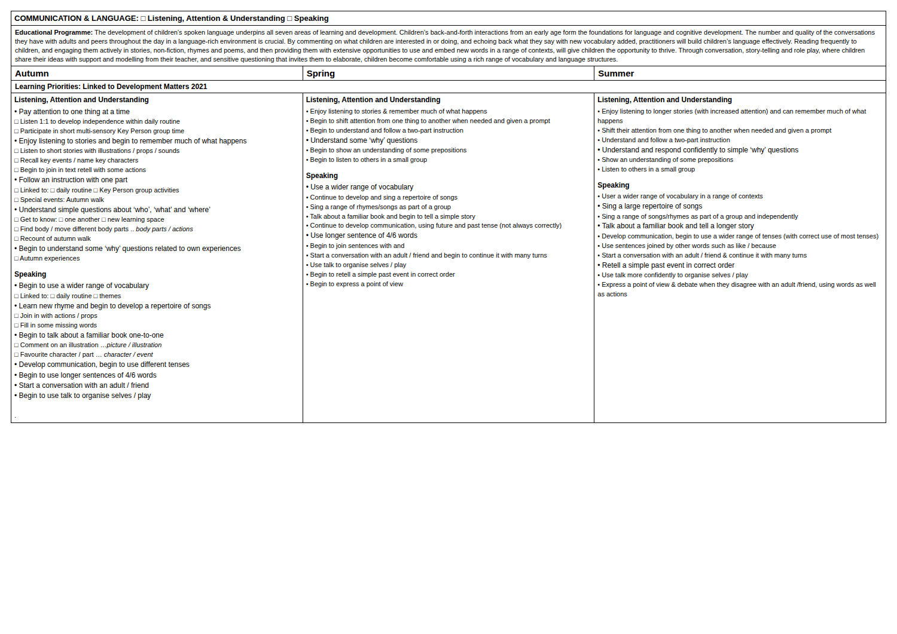| COMMUNICATION & LANGUAGE: □ Listening, Attention & Understanding □ Speaking |
| Educational Programme: The development of children’s spoken language underpins all seven areas of learning and development. Children’s back-and-forth interactions from an early age form the foundations for language and cognitive development. The number and quality of the conversations they have with adults and peers throughout the day in a language-rich environment is crucial. By commenting on what children are interested in or doing, and echoing back what they say with new vocabulary added, practitioners will build children’s language effectively. Reading frequently to children, and engaging them actively in stories, non-fiction, rhymes and poems, and then providing them with extensive opportunities to use and embed new words in a range of contexts, will give children the opportunity to thrive. Through conversation, story-telling and role play, where children share their ideas with support and modelling from their teacher, and sensitive questioning that invites them to elaborate, children become comfortable using a rich range of vocabulary and language structures. |
| Autumn | Spring | Summer |
| Learning Priorities: Linked to Development Matters 2021 |
| Listening, Attention and Understanding • Pay attention to one thing at a time □ Listen 1:1 to develop independence within daily routine □ Participate in short multi-sensory Key Person group time • Enjoy listening to stories and begin to remember much of what happens □ Listen to short stories with illustrations / props / sounds □ Recall key events / name key characters □ Begin to join in text retell with some actions • Follow an instruction with one part □ Linked to: □ daily routine □ Key Person group activities □ Special events: Autumn walk • Understand simple questions about ‘who’, ‘what’ and ‘where’ □ Get to know: □ one another □ new learning space □ Find body / move different body parts .. body parts / actions □ Recount of autumn walk • Begin to understand some ‘why’ questions related to own experiences □ Autumn experiences Speaking • Begin to use a wider range of vocabulary □ Linked to: □ daily routine □ themes • Learn new rhyme and begin to develop a repertoire of songs □ Join in with actions / props □ Fill in some missing words • Begin to talk about a familiar book one-to-one □ Comment on an illustration … picture / illustration □ Favourite character / part … character / event • Develop communication, begin to use different tenses • Begin to use longer sentences of 4/6 words • Start a conversation with an adult / friend • Begin to use talk to organise selves / play . | Listening, Attention and Understanding • Enjoy listening to stories & remember much of what happens • Begin to shift attention from one thing to another when needed and given a prompt • Begin to understand and follow a two-part instruction • Understand some ‘why’ questions • Begin to show an understanding of some prepositions • Begin to listen to others in a small group Speaking • Use a wider range of vocabulary • Continue to develop and sing a repertoire of songs • Sing a range of rhymes/songs as part of a group • Talk about a familiar book and begin to tell a simple story • Continue to develop communication, using future and past tense (not always correctly) • Use longer sentence of 4/6 words • Begin to join sentences with and • Start a conversation with an adult / friend and begin to continue it with many turns • Use talk to organise selves / play • Begin to retell a simple past event in correct order • Begin to express a point of view | Listening, Attention and Understanding • Enjoy listening to longer stories (with increased attention) and can remember much of what happens • Shift their attention from one thing to another when needed and given a prompt • Understand and follow a two-part instruction • Understand and respond confidently to simple ‘why’ questions • Show an understanding of some prepositions • Listen to others in a small group Speaking • User a wider range of vocabulary in a range of contexts • Sing a large repertoire of songs • Sing a range of songs/rhymes as part of a group and independently • Talk about a familiar book and tell a longer story • Develop communication, begin to use a wider range of tenses (with correct use of most tenses) • Use sentences joined by other words such as like / because • Start a conversation with an adult / friend & continue it with many turns • Retell a simple past event in correct order • Use talk more confidently to organise selves / play • Express a point of view & debate when they disagree with an adult /friend, using words as well as actions |